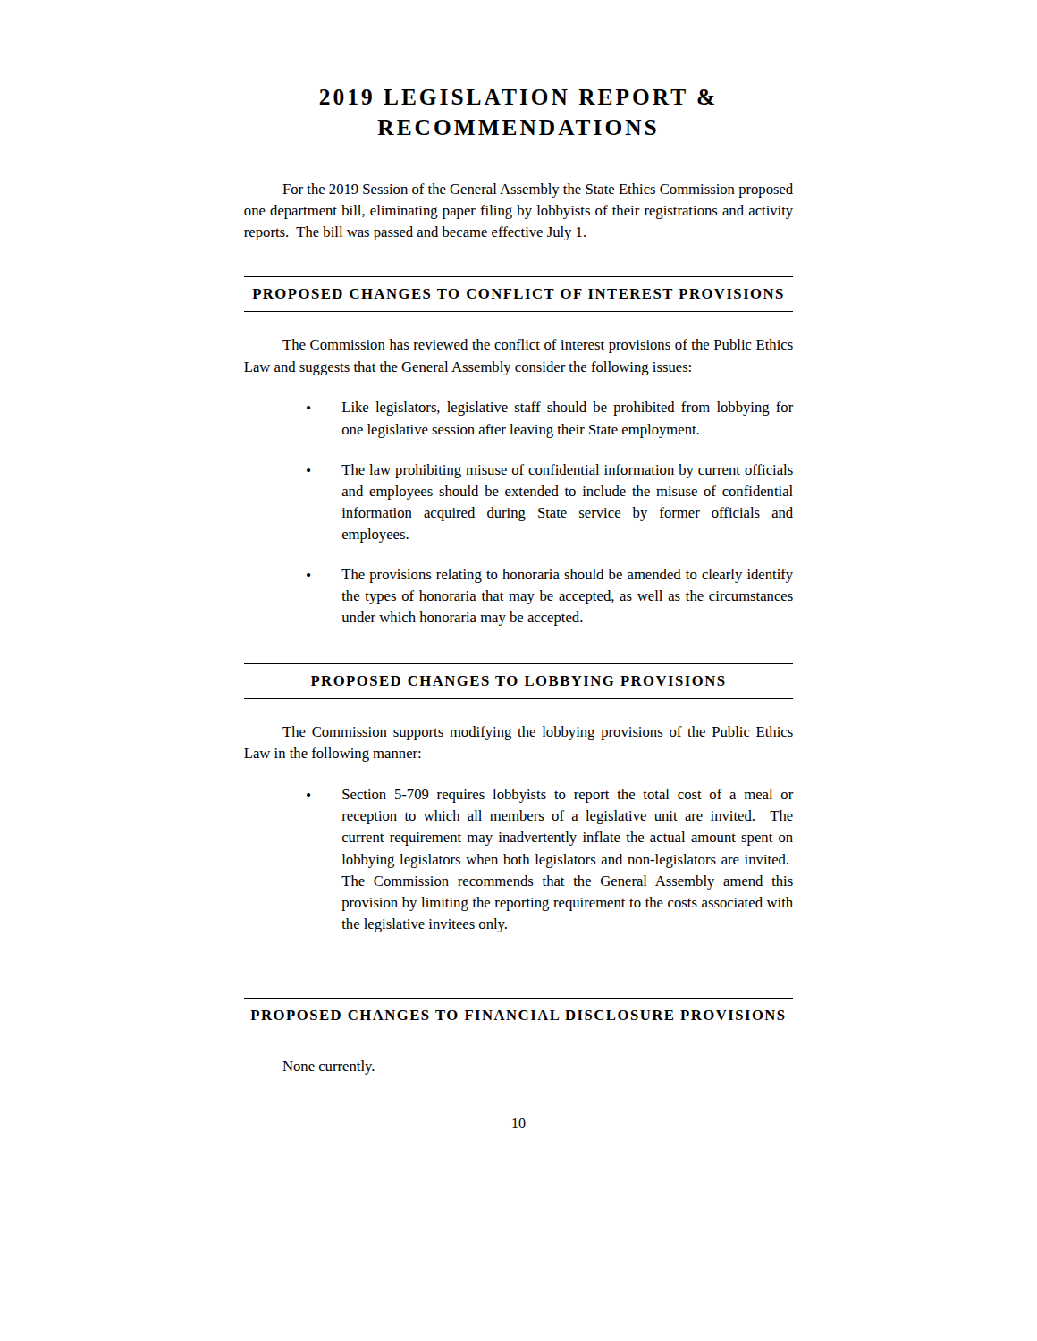2019 Legislation Report &
Recommendations
For the 2019 Session of the General Assembly the State Ethics Commission proposed one department bill, eliminating paper filing by lobbyists of their registrations and activity reports. The bill was passed and became effective July 1.
Proposed Changes to Conflict of Interest Provisions
The Commission has reviewed the conflict of interest provisions of the Public Ethics Law and suggests that the General Assembly consider the following issues:
Like legislators, legislative staff should be prohibited from lobbying for one legislative session after leaving their State employment.
The law prohibiting misuse of confidential information by current officials and employees should be extended to include the misuse of confidential information acquired during State service by former officials and employees.
The provisions relating to honoraria should be amended to clearly identify the types of honoraria that may be accepted, as well as the circumstances under which honoraria may be accepted.
Proposed Changes to Lobbying Provisions
The Commission supports modifying the lobbying provisions of the Public Ethics Law in the following manner:
Section 5-709 requires lobbyists to report the total cost of a meal or reception to which all members of a legislative unit are invited. The current requirement may inadvertently inflate the actual amount spent on lobbying legislators when both legislators and non-legislators are invited. The Commission recommends that the General Assembly amend this provision by limiting the reporting requirement to the costs associated with the legislative invitees only.
Proposed Changes to Financial Disclosure Provisions
None currently.
10